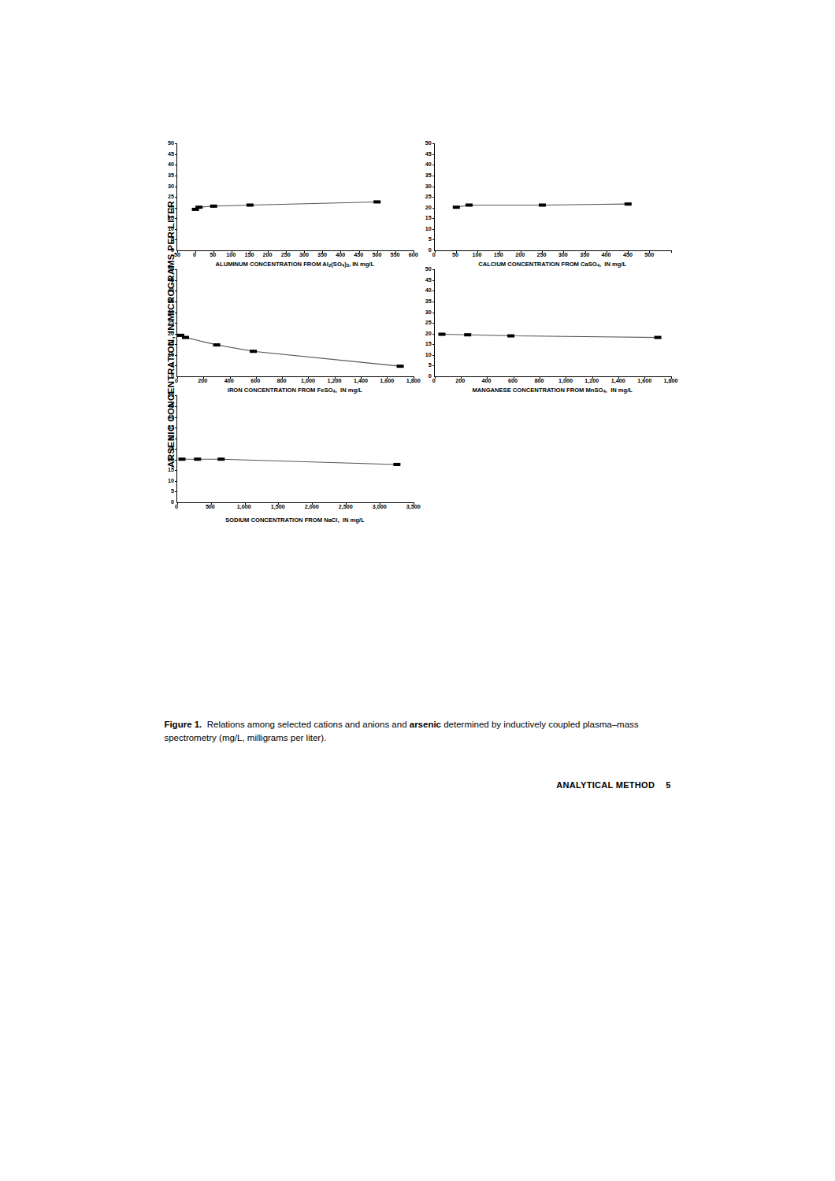ARSENIC CONCENTRATION, IN MICROGRAMS PER LITER
50 45 40 35 30 25 20 15 10 5 0
-50 0 50 100 150 200 250 300 350 400 450 500 550 600
ALUMINUM CONCENTRATION FROM Al2(SO4)3, IN mg/L
50 45 40 35 30 25 20 15 10 5 0
0 50 100 150 200 250 300 350 400 450 500
CALCIUM CONCENTRATION FROM CaSO4, IN mg/L
50 45 40 35 30 25 20 15 10 5 0
0 200 400 600 800 1,000 1,200 1,400 1,600 1,800
IRON CONCENTRATION FROM FeSO4, IN mg/L
50 45 40 35 30 25 20 15 10 5 0
0 200 400 600 800 1,000 1,200 1,400 1,600 1,800
MANGANESE CONCENTRATION FROM MnSO4, IN mg/L
50 45 40 35 30 25 20 15 10 5 0
0 500 1,000 1,500 2,000 2,500 3,000 3,500
SODIUM CONCENTRATION FROM NaCl, IN mg/L
Figure 1. Relations among selected cations and anions and arsenic determined by inductively coupled plasma–mass spectrometry (mg/L, milligrams per liter).
ANALYTICAL METHOD5